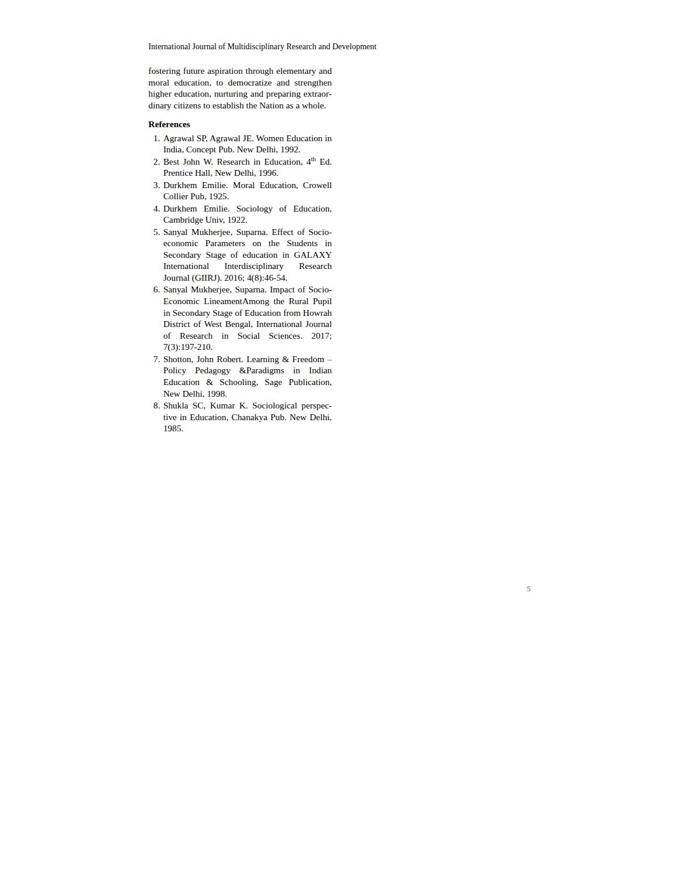International Journal of Multidisciplinary Research and Development
fostering future aspiration through elementary and moral education, to democratize and strengthen higher education, nurturing and preparing extraordinary citizens to establish the Nation as a whole.
References
Agrawal SP, Agrawal JE. Women Education in India, Concept Pub. New Delhi, 1992.
Best John W. Research in Education, 4th Ed. Prentice Hall, New Delhi, 1996.
Durkhem Emilie. Moral Education, Crowell Collier Pub, 1925.
Durkhem Emilie. Sociology of Education, Cambridge Univ, 1922.
Sanyal Mukherjee, Suparna. Effect of Socio-economic Parameters on the Students in Secondary Stage of education in GALAXY International Interdisciplinary Research Journal (GIIRJ). 2016; 4(8):46-54.
Sanyal Mukherjee, Suparna. Impact of Socio-Economic LineamentAmong the Rural Pupil in Secondary Stage of Education from Howrah District of West Bengal, International Journal of Research in Social Sciences. 2017; 7(3):197-210.
Shotton, John Robert. Learning & Freedom – Policy Pedagogy &Paradigms in Indian Education & Schooling, Sage Publication, New Delhi, 1998.
Shukla SC, Kumar K. Sociological perspective in Education, Chanakya Pub. New Delhi, 1985.
5